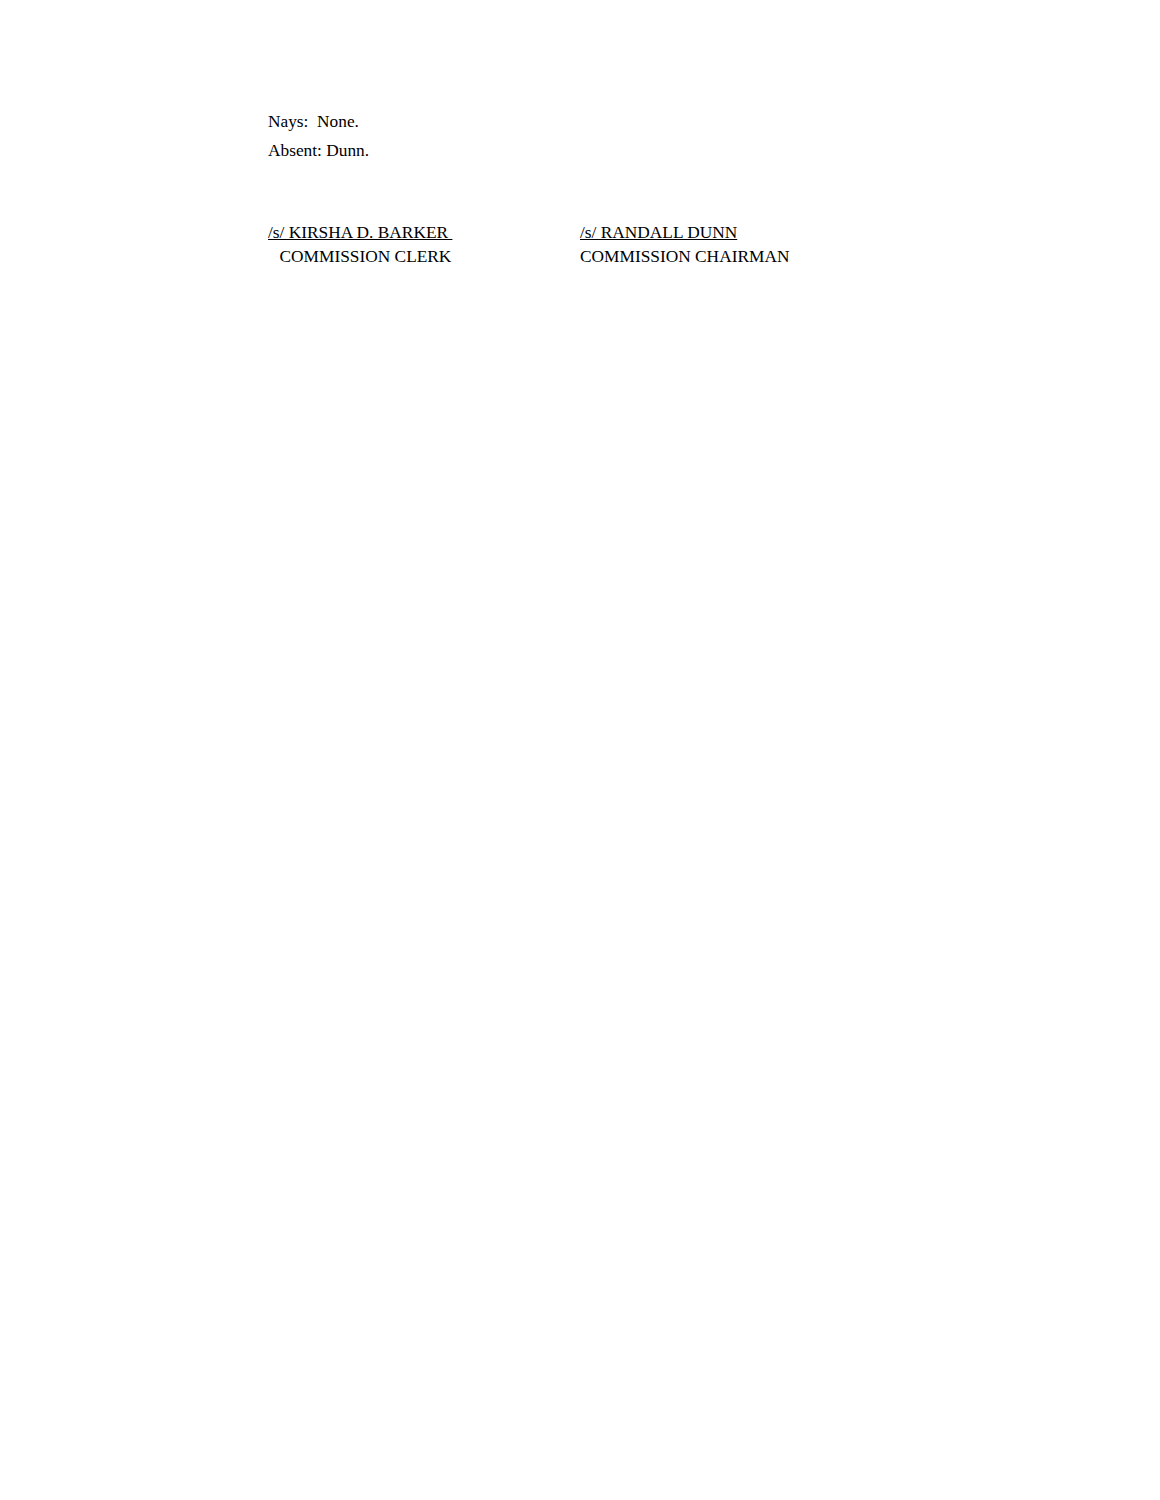Nays: None.
Absent: Dunn.
| /s/ KIRSHA D. BARKER COMMISSION CLERK | /s/ RANDALL DUNN COMMISSION CHAIRMAN |